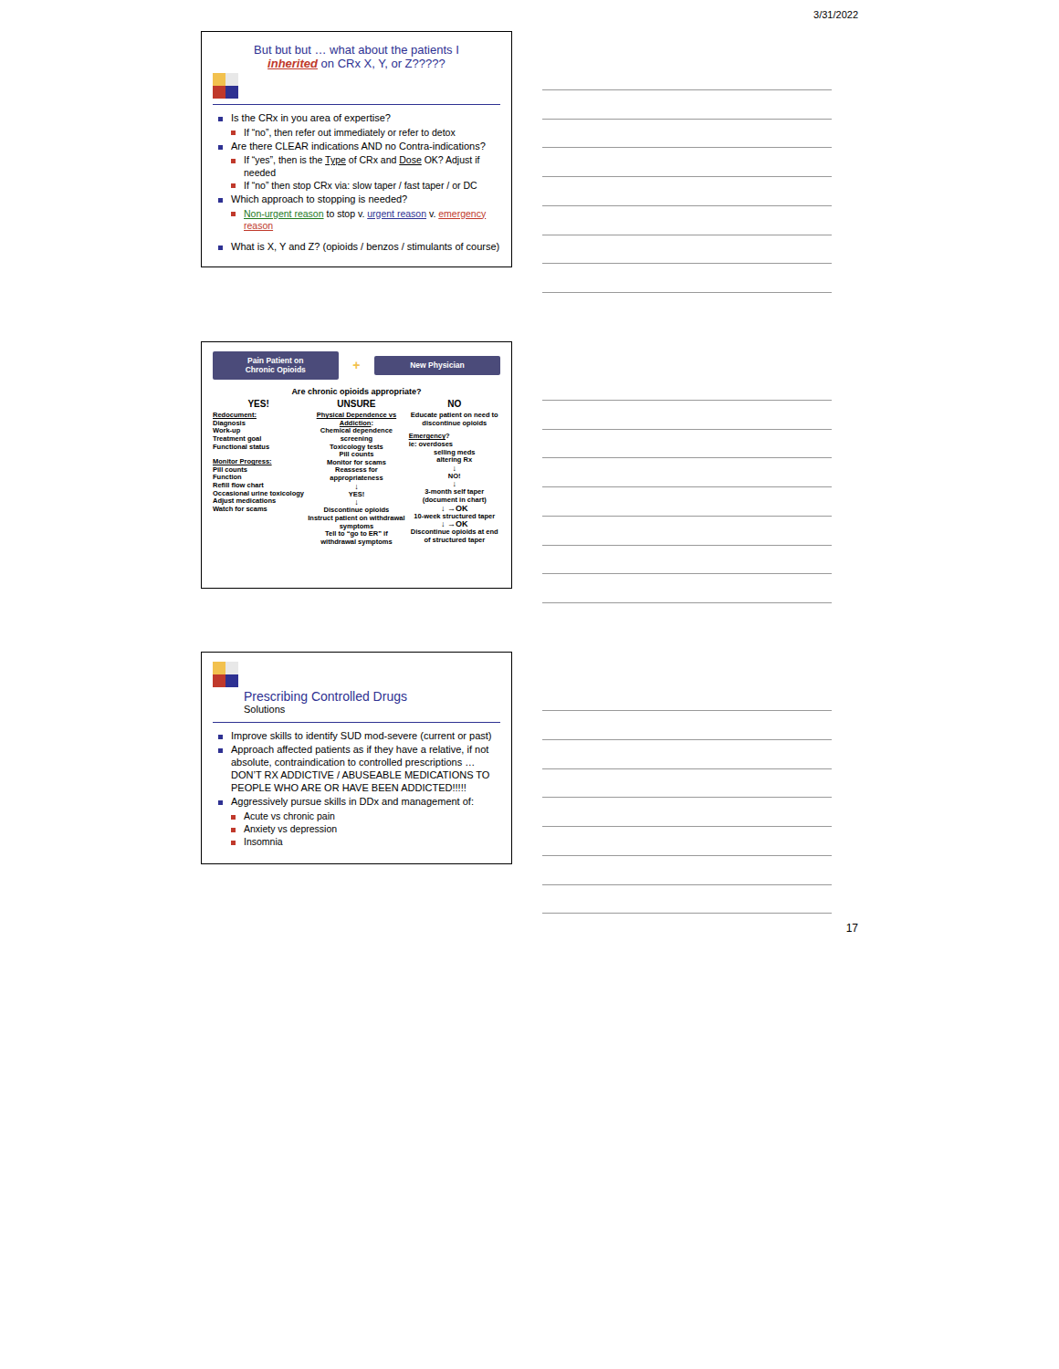3/31/2022
But but but … what about the patients I
inherited on CRx X, Y, or Z?????
Is the CRx in you area of expertise?
If “no”, then refer out immediately or refer to detox
Are there CLEAR indications AND no Contra-indications?
If “yes”, then is the Type of CRx and Dose OK? Adjust if needed
If “no” then stop CRx via: slow taper / fast taper / or DC
Which approach to stopping is needed?
Non-urgent reason to stop v. urgent reason v. emergency reason
What is X, Y and Z? (opioids / benzos / stimulants of course)
Pain Patient on
Chronic Opioids
+
New Physician
Are chronic opioids appropriate?
YES!
Redocument:
Diagnosis
Work-up
Treatment goal
Functional status
Monitor Progress:
Pill counts
Function
Refill flow chart
Occasional urine toxicology
Adjust medications
Watch for scams
UNSURE
Physical Dependence vs Addiction:
Chemical dependence screening
Toxicology tests
Pill counts
Monitor for scams
Reassess for appropriateness
↓
YES!
↓
Discontinue opioids
Instruct patient on withdrawal symptoms
Tell to “go to ER” if withdrawal symptoms
NO
Educate patient on need to discontinue opioids
Emergency?
ie: overdoses
selling meds
altering Rx
↓
NO!
↓
3-month self taper (document in chart)
↓ →OK
10-week structured taper
↓ →OK
Discontinue opioids at end of structured taper
Prescribing Controlled Drugs
Solutions
Improve skills to identify SUD mod-severe (current or past)
Approach affected patients as if they have a relative, if not absolute, contraindication to controlled prescriptions … DON’T RX ADDICTIVE / ABUSEABLE MEDICATIONS TO PEOPLE WHO ARE OR HAVE BEEN ADDICTED!!!!!
Aggressively pursue skills in DDx and management of:
Acute vs chronic pain
Anxiety vs depression
Insomnia
17